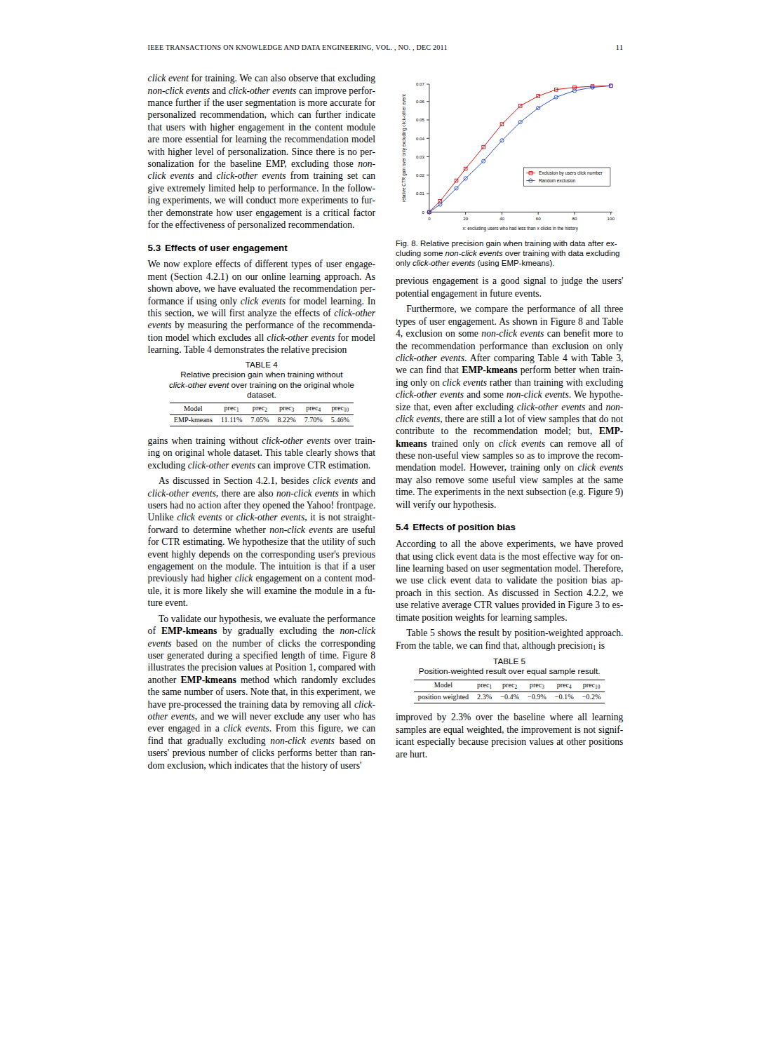IEEE TRANSACTIONS ON KNOWLEDGE AND DATA ENGINEERING, VOL. , NO. , DEC 2011
11
click event for training. We can also observe that excluding non-click events and click-other events can improve performance further if the user segmentation is more accurate for personalized recommendation, which can further indicate that users with higher engagement in the content module are more essential for learning the recommendation model with higher level of personalization. Since there is no personalization for the baseline EMP, excluding those non-click events and click-other events from training set can give extremely limited help to performance. In the following experiments, we will conduct more experiments to further demonstrate how user engagement is a critical factor for the effectiveness of personalized recommendation.
5.3 Effects of user engagement
We now explore effects of different types of user engagement (Section 4.2.1) on our online learning approach. As shown above, we have evaluated the recommendation performance if using only click events for model learning. In this section, we will first analyze the effects of click-other events by measuring the performance of the recommendation model which excludes all click-other events for model learning. Table 4 demonstrates the relative precision
TABLE 4 Relative precision gain when training without click-other event over training on the original whole dataset.
| Model | prec 1 | prec 2 | prec 3 | prec 4 | prec 10 |
| --- | --- | --- | --- | --- | --- |
| EMP-kmeans | 11.11% | 7.05% | 8.22% | 7.70% | 5.46% |
gains when training without click-other events over training on original whole dataset. This table clearly shows that excluding click-other events can improve CTR estimation.
As discussed in Section 4.2.1, besides click events and click-other events, there are also non-click events in which users had no action after they opened the Yahoo! frontpage. Unlike click events or click-other events, it is not straightforward to determine whether non-click events are useful for CTR estimating. We hypothesize that the utility of such event highly depends on the corresponding user's previous engagement on the module. The intuition is that if a user previously had higher click engagement on a content module, it is more likely she will examine the module in a future event.
To validate our hypothesis, we evaluate the performance of EMP-kmeans by gradually excluding the non-click events based on the number of clicks the corresponding user generated during a specified length of time. Figure 8 illustrates the precision values at Position 1, compared with another EMP-kmeans method which randomly excludes the same number of users. Note that, in this experiment, we have pre-processed the training data by removing all click-other events, and we will never exclude any user who has ever engaged in a click events. From this figure, we can find that gradually excluding non-click events based on users' previous number of clicks performs better than random exclusion, which indicates that the history of users'
0 0.01 0.02 0.03 0.04 0.05 0.06 0.07 0 20 40 60 80 100 x: excluding users who had less than x clicks in the history relative CTR gain over only excluding click-other event Exclusion by users click number Random exclusion
Fig. 8. Relative precision gain when training with data after excluding some non-click events over training with data excluding only click-other events (using EMP-kmeans).
previous engagement is a good signal to judge the users' potential engagement in future events.
Furthermore, we compare the performance of all three types of user engagement. As shown in Figure 8 and Table 4, exclusion on some non-click events can benefit more to the recommendation performance than exclusion on only click-other events. After comparing Table 4 with Table 3, we can find that EMP-kmeans perform better when training only on click events rather than training with excluding click-other events and some non-click events. We hypothesize that, even after excluding click-other events and non-click events, there are still a lot of view samples that do not contribute to the recommendation model; but, EMP-kmeans trained only on click events can remove all of these non-useful view samples so as to improve the recommendation model. However, training only on click events may also remove some useful view samples at the same time. The experiments in the next subsection (e.g. Figure 9) will verify our hypothesis.
5.4 Effects of position bias
According to all the above experiments, we have proved that using click event data is the most effective way for online learning based on user segmentation model. Therefore, we use click event data to validate the position bias approach in this section. As discussed in Section 4.2.2, we use relative average CTR values provided in Figure 3 to estimate position weights for learning samples.
Table 5 shows the result by position-weighted approach. From the table, we can find that, although precision1 is
TABLE 5 Position-weighted result over equal sample result.
| Model | prec 1 | prec 2 | prec 3 | prec 4 | prec 10 |
| --- | --- | --- | --- | --- | --- |
| position weighted | 2.3% | −0.4% | −0.9% | −0.1% | −0.2% |
improved by 2.3% over the baseline where all learning samples are equal weighted, the improvement is not significant especially because precision values at other positions are hurt.